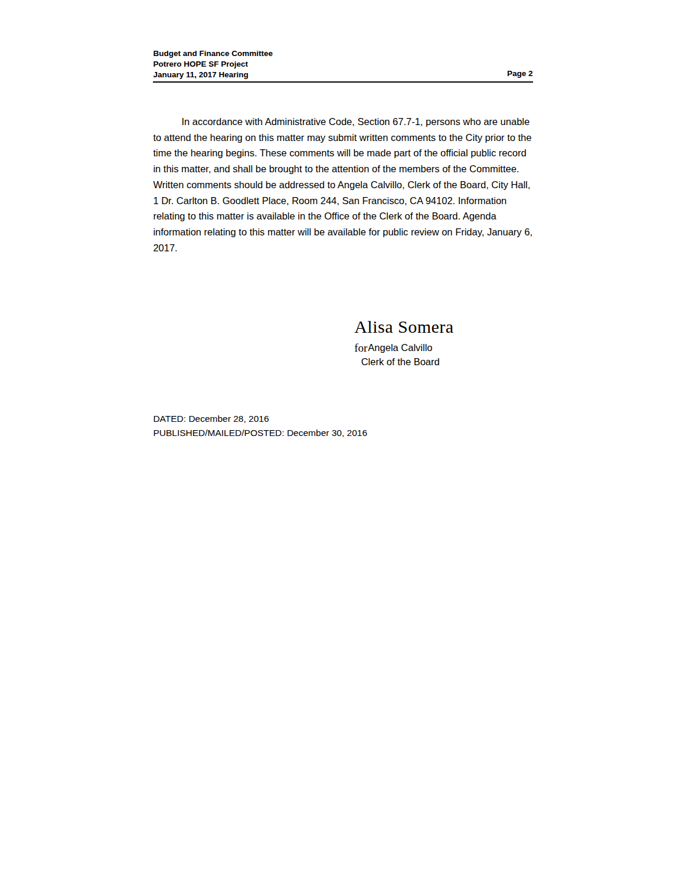Budget and Finance Committee
Potrero HOPE SF Project
January 11, 2017 Hearing
Page 2
In accordance with Administrative Code, Section 67.7-1, persons who are unable to attend the hearing on this matter may submit written comments to the City prior to the time the hearing begins. These comments will be made part of the official public record in this matter, and shall be brought to the attention of the members of the Committee. Written comments should be addressed to Angela Calvillo, Clerk of the Board, City Hall, 1 Dr. Carlton B. Goodlett Place, Room 244, San Francisco, CA 94102. Information relating to this matter is available in the Office of the Clerk of the Board. Agenda information relating to this matter will be available for public review on Friday, January 6, 2017.
Alisa Somera
for Angela Calvillo
Clerk of the Board
DATED: December 28, 2016
PUBLISHED/MAILED/POSTED: December 30, 2016